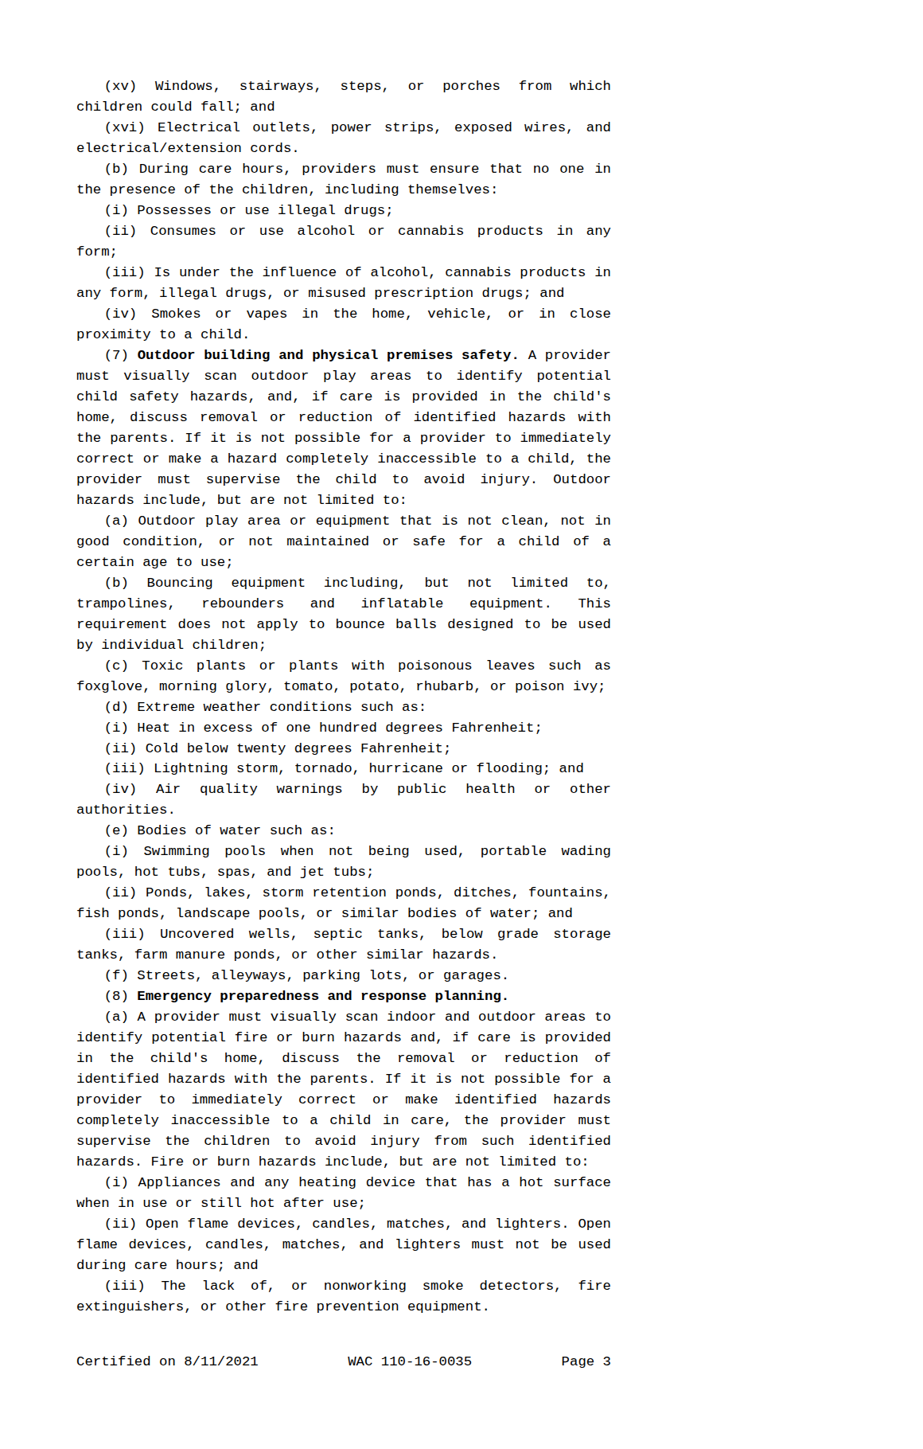(xv) Windows, stairways, steps, or porches from which children could fall; and
(xvi) Electrical outlets, power strips, exposed wires, and electrical/extension cords.
(b) During care hours, providers must ensure that no one in the presence of the children, including themselves:
(i) Possesses or use illegal drugs;
(ii) Consumes or use alcohol or cannabis products in any form;
(iii) Is under the influence of alcohol, cannabis products in any form, illegal drugs, or misused prescription drugs; and
(iv) Smokes or vapes in the home, vehicle, or in close proximity to a child.
(7) Outdoor building and physical premises safety. A provider must visually scan outdoor play areas to identify potential child safety hazards, and, if care is provided in the child's home, discuss removal or reduction of identified hazards with the parents. If it is not possible for a provider to immediately correct or make a hazard completely inaccessible to a child, the provider must supervise the child to avoid injury. Outdoor hazards include, but are not limited to:
(a) Outdoor play area or equipment that is not clean, not in good condition, or not maintained or safe for a child of a certain age to use;
(b) Bouncing equipment including, but not limited to, trampolines, rebounders and inflatable equipment. This requirement does not apply to bounce balls designed to be used by individual children;
(c) Toxic plants or plants with poisonous leaves such as foxglove, morning glory, tomato, potato, rhubarb, or poison ivy;
(d) Extreme weather conditions such as:
(i) Heat in excess of one hundred degrees Fahrenheit;
(ii) Cold below twenty degrees Fahrenheit;
(iii) Lightning storm, tornado, hurricane or flooding; and
(iv) Air quality warnings by public health or other authorities.
(e) Bodies of water such as:
(i) Swimming pools when not being used, portable wading pools, hot tubs, spas, and jet tubs;
(ii) Ponds, lakes, storm retention ponds, ditches, fountains, fish ponds, landscape pools, or similar bodies of water; and
(iii) Uncovered wells, septic tanks, below grade storage tanks, farm manure ponds, or other similar hazards.
(f) Streets, alleyways, parking lots, or garages.
(8) Emergency preparedness and response planning.
(a) A provider must visually scan indoor and outdoor areas to identify potential fire or burn hazards and, if care is provided in the child's home, discuss the removal or reduction of identified hazards with the parents. If it is not possible for a provider to immediately correct or make identified hazards completely inaccessible to a child in care, the provider must supervise the children to avoid injury from such identified hazards. Fire or burn hazards include, but are not limited to:
(i) Appliances and any heating device that has a hot surface when in use or still hot after use;
(ii) Open flame devices, candles, matches, and lighters. Open flame devices, candles, matches, and lighters must not be used during care hours; and
(iii) The lack of, or nonworking smoke detectors, fire extinguishers, or other fire prevention equipment.
Certified on 8/11/2021 WAC 110-16-0035 Page 3